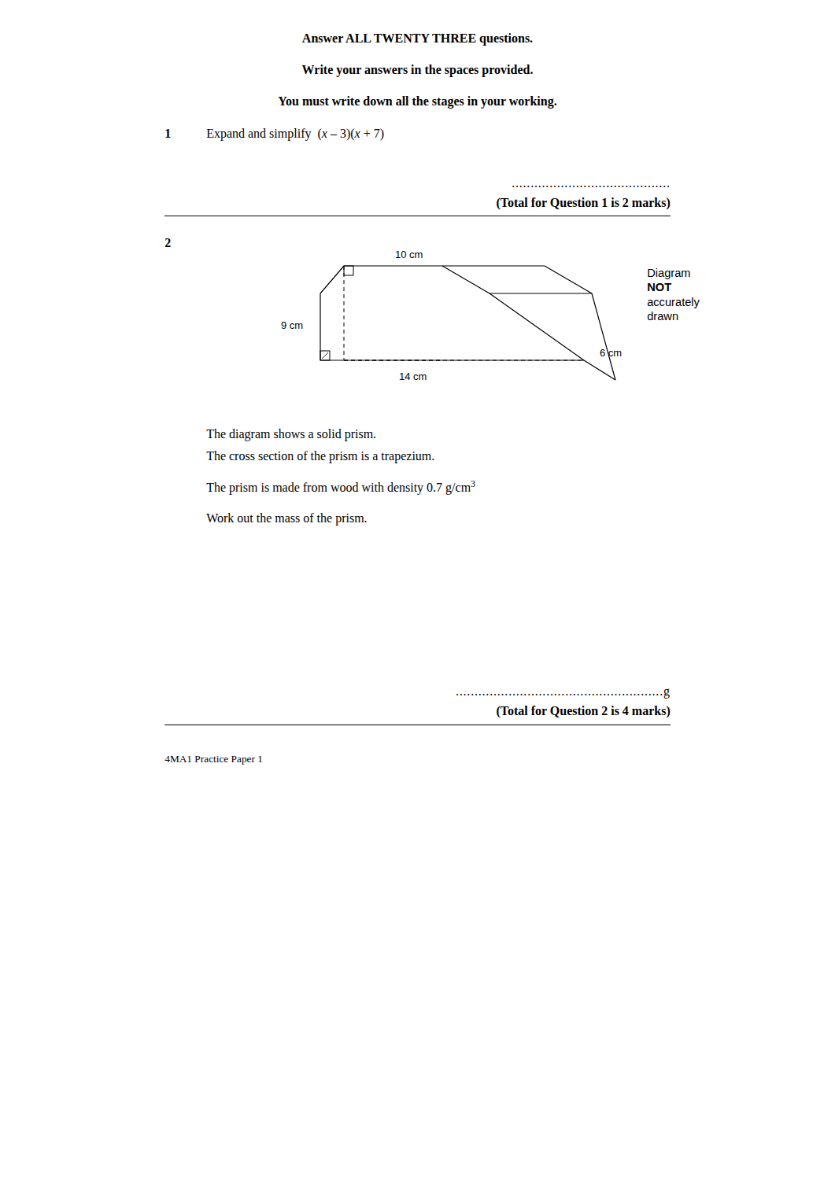Answer ALL TWENTY THREE questions.
Write your answers in the spaces provided.
You must write down all the stages in your working.
1
Expand and simplify (x – 3)(x + 7)
..........................................
(Total for Question 1 is 2 marks)
2
10 cm 9 cm 14 cm 6 cm
Diagram NOT
accurately drawn
The diagram shows a solid prism.
The cross section of the prism is a trapezium.
The prism is made from wood with density 0.7 g/cm3
Work out the mass of the prism.
.......................................................g
(Total for Question 2 is 4 marks)
4MA1 Practice Paper 1